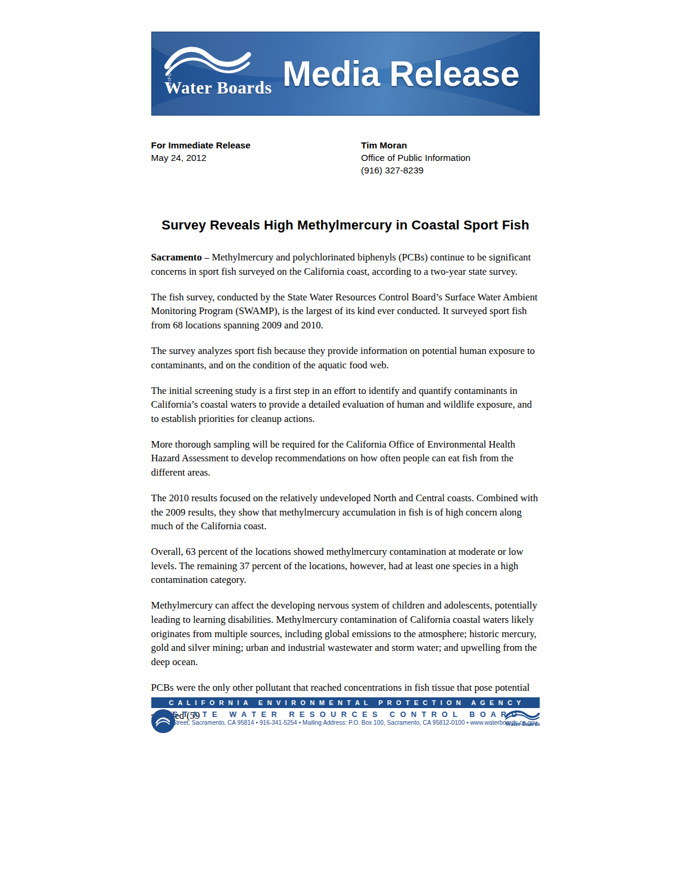CALIFORNIA
Water Boards
Media Release
| For Immediate Release | Tim Moran |
| May 24, 2012 | Office of Public Information |
| | (916) 327-8239 |
Survey Reveals High Methylmercury in Coastal Sport Fish
Sacramento – Methylmercury and polychlorinated biphenyls (PCBs) continue to be significant concerns in sport fish surveyed on the California coast, according to a two-year state survey.
The fish survey, conducted by the State Water Resources Control Board’s Surface Water Ambient Monitoring Program (SWAMP), is the largest of its kind ever conducted. It surveyed sport fish from 68 locations spanning 2009 and 2010.
The survey analyzes sport fish because they provide information on potential human exposure to contaminants, and on the condition of the aquatic food web.
The initial screening study is a first step in an effort to identify and quantify contaminants in California’s coastal waters to provide a detailed evaluation of human and wildlife exposure, and to establish priorities for cleanup actions.
More thorough sampling will be required for the California Office of Environmental Health Hazard Assessment to develop recommendations on how often people can eat fish from the different areas.
The 2010 results focused on the relatively undeveloped North and Central coasts. Combined with the 2009 results, they show that methylmercury accumulation in fish is of high concern along much of the California coast.
Overall, 63 percent of the locations showed methylmercury contamination at moderate or low levels. The remaining 37 percent of the locations, however, had at least one species in a high contamination category.
Methylmercury can affect the developing nervous system of children and adolescents, potentially leading to learning disabilities. Methylmercury contamination of California coastal waters likely originates from multiple sources, including global emissions to the atmosphere; historic mercury, gold and silver mining; urban and industrial wastewater and storm water; and upwelling from the deep ocean.
PCBs were the only other pollutant that reached concentrations in fish tissue that pose potential health concerns for those who eat fish caught in California coastal waters. Most of the locations sampled (59
C A L I F O R N I A E N V I R O N M E N T A L P R O T E C T I O N A G E N C Y
S T A T E W A T E R R E S O U R C E S C O N T R O L B O A R D
1001 I Street, Sacramento, CA 95814 • 916-341-5254 • Mailing Address: P.O. Box 100, Sacramento, CA 95812-0100 • www.waterboards.ca.gov
Water Boards